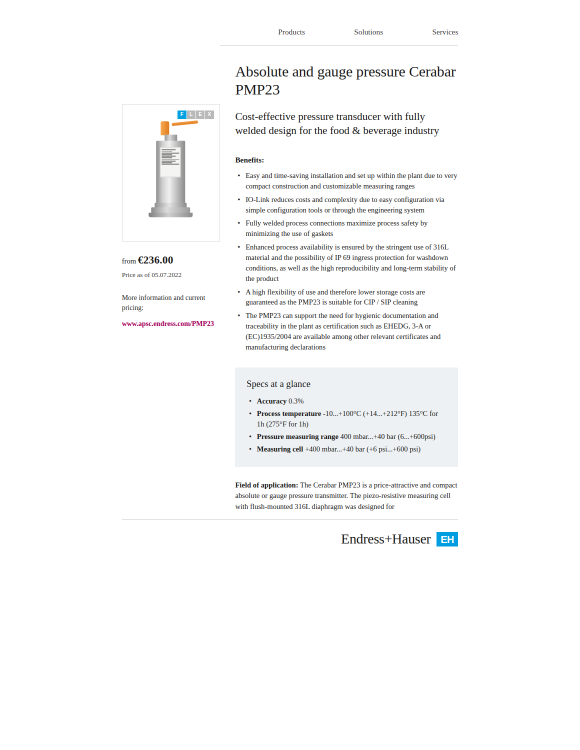Products Solutions Services
FLEX
from €236.00
Price as of 05.07.2022
More information and current pricing: www.apsc.endress.com/PMP23
Absolute and gauge pressure Cerabar PMP23
Cost-effective pressure transducer with fully welded design for the food & beverage industry
Benefits:
Easy and time-saving installation and set up within the plant due to very compact construction and customizable measuring ranges
IO-Link reduces costs and complexity due to easy configuration via simple configuration tools or through the engineering system
Fully welded process connections maximize process safety by minimizing the use of gaskets
Enhanced process availability is ensured by the stringent use of 316L material and the possibility of IP 69 ingress protection for washdown conditions, as well as the high reproducibility and long-term stability of the product
A high flexibility of use and therefore lower storage costs are guaranteed as the PMP23 is suitable for CIP / SIP cleaning
The PMP23 can support the need for hygienic documentation and traceability in the plant as certification such as EHEDG, 3-A or (EC)1935/2004 are available among other relevant certificates and manufacturing declarations
Specs at a glance
Accuracy 0.3%
Process temperature -10...+100°C (+14...+212°F) 135°C for 1h (275°F for 1h)
Pressure measuring range 400 mbar...+40 bar (6...+600psi)
Measuring cell +400 mbar...+40 bar (+6 psi...+600 psi)
Field of application: The Cerabar PMP23 is a price-attractive and compact absolute or gauge pressure transmitter. The piezo-resistive measuring cell with flush-mounted 316L diaphragm was designed for
Endress+Hauser EH